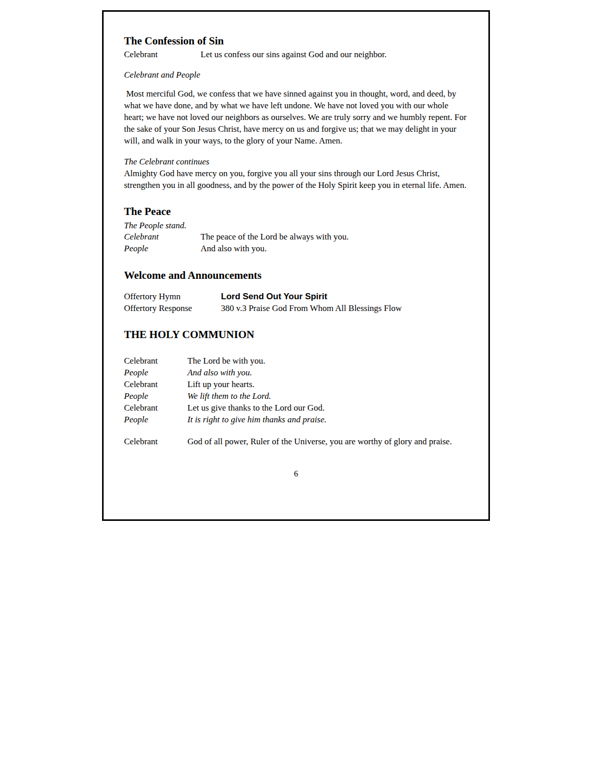The Confession of Sin
Celebrant
Let us confess our sins against God and our neighbor.
Celebrant and People
Most merciful God, we confess that we have sinned against you in thought, word, and deed, by what we have done, and by what we have left undone. We have not loved you with our whole heart; we have not loved our neighbors as ourselves. We are truly sorry and we humbly repent. For the sake of your Son Jesus Christ, have mercy on us and forgive us; that we may delight in your will, and walk in your ways, to the glory of your Name. Amen.
The Celebrant continues
Almighty God have mercy on you, forgive you all your sins through our Lord Jesus Christ, strengthen you in all goodness, and by the power of the Holy Spirit keep you in eternal life. Amen.
The Peace
The People stand.
Celebrant
The peace of the Lord be always with you.
People
And also with you.
Welcome and Announcements
Offertory Hymn
Lord Send Out Your Spirit
Offertory Response
380 v.3 Praise God From Whom All Blessings Flow
THE HOLY COMMUNION
Celebrant
The Lord be with you.
People
And also with you.
Celebrant
Lift up your hearts.
People
We lift them to the Lord.
Celebrant
Let us give thanks to the Lord our God.
People
It is right to give him thanks and praise.
Celebrant
God of all power, Ruler of the Universe, you are worthy of glory and praise.
6